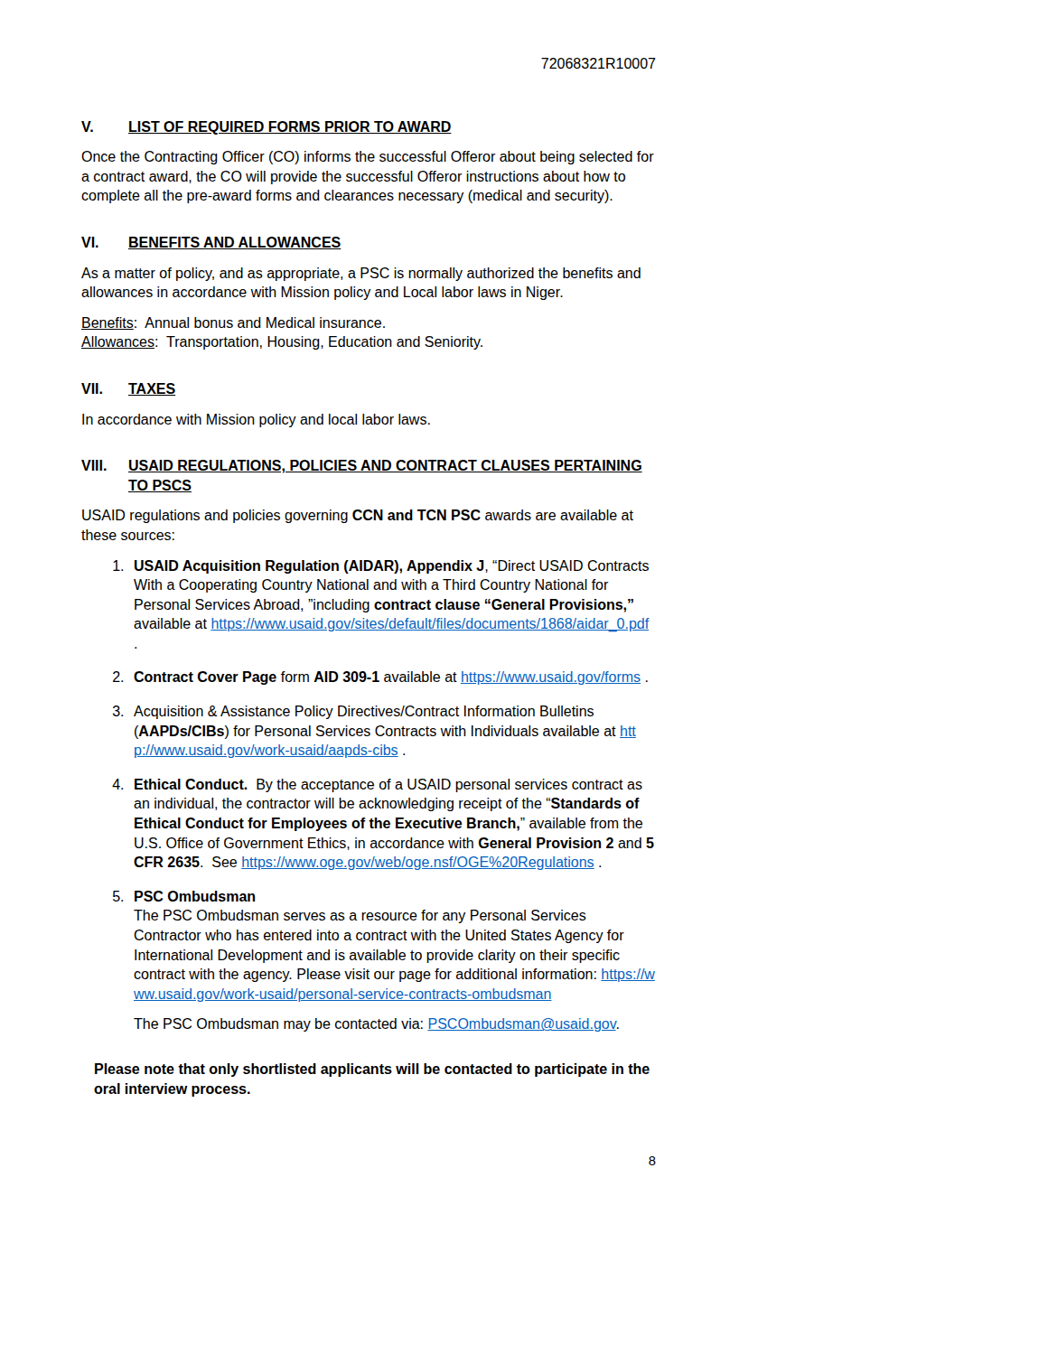72068321R10007
V. List of Required Forms Prior to Award
Once the Contracting Officer (CO) informs the successful Offeror about being selected for a contract award, the CO will provide the successful Offeror instructions about how to complete all the pre-award forms and clearances necessary (medical and security).
VI. Benefits and Allowances
As a matter of policy, and as appropriate, a PSC is normally authorized the benefits and allowances in accordance with Mission policy and Local labor laws in Niger.
Benefits: Annual bonus and Medical insurance.
Allowances: Transportation, Housing, Education and Seniority.
VII. Taxes
In accordance with Mission policy and local labor laws.
VIII. USAID Regulations, Policies and Contract Clauses Pertaining to PSCs
USAID regulations and policies governing CCN and TCN PSC awards are available at these sources:
USAID Acquisition Regulation (AIDAR), Appendix J, “Direct USAID Contracts With a Cooperating Country National and with a Third Country National for Personal Services Abroad, ”including contract clause “General Provisions,” available at https://www.usaid.gov/sites/default/files/documents/1868/aidar_0.pdf .
Contract Cover Page form AID 309-1 available at https://www.usaid.gov/forms .
Acquisition & Assistance Policy Directives/Contract Information Bulletins (AAPDs/CIBs) for Personal Services Contracts with Individuals available at http://www.usaid.gov/work-usaid/aapds-cibs .
Ethical Conduct. By the acceptance of a USAID personal services contract as an individual, the contractor will be acknowledging receipt of the “Standards of Ethical Conduct for Employees of the Executive Branch,” available from the U.S. Office of Government Ethics, in accordance with General Provision 2 and 5 CFR 2635. See https://www.oge.gov/web/oge.nsf/OGE%20Regulations .
PSC Ombudsman
The PSC Ombudsman serves as a resource for any Personal Services Contractor who has entered into a contract with the United States Agency for International Development and is available to provide clarity on their specific contract with the agency. Please visit our page for additional information: https://www.usaid.gov/work-usaid/personal-service-contracts-ombudsman
The PSC Ombudsman may be contacted via: PSCOmbudsman@usaid.gov.
Please note that only shortlisted applicants will be contacted to participate in the oral interview process.
8